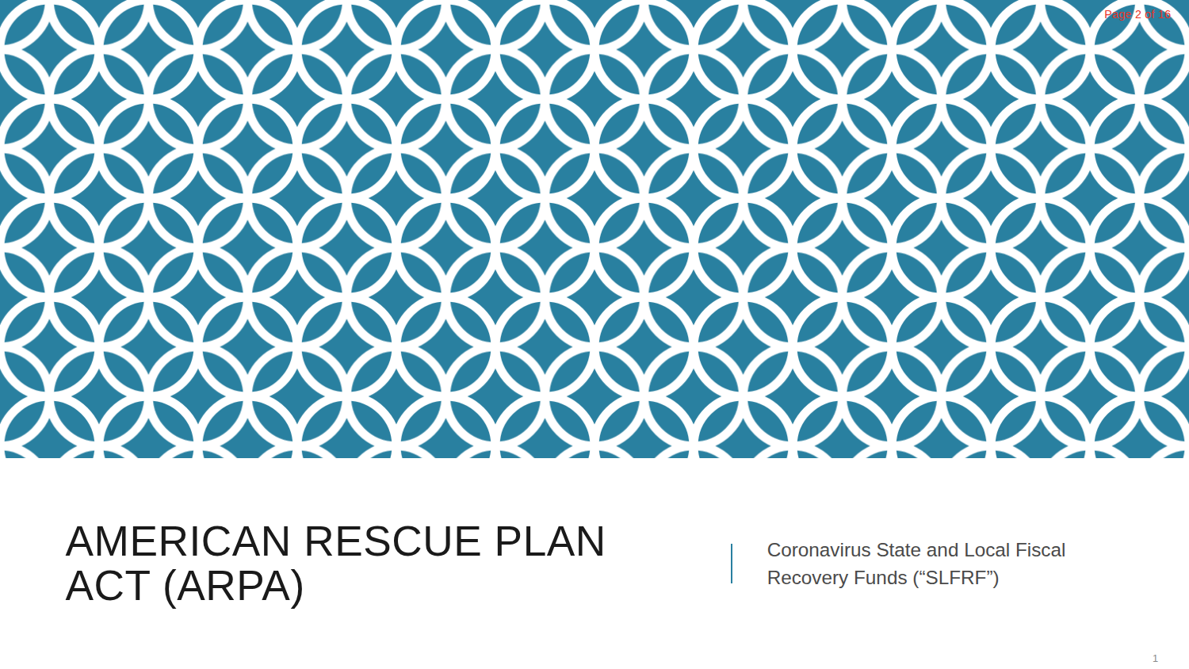Page 2 of 16
American Rescue Plan Act (ARPA)
Coronavirus State and Local Fiscal Recovery Funds (“SLFRF”)
1